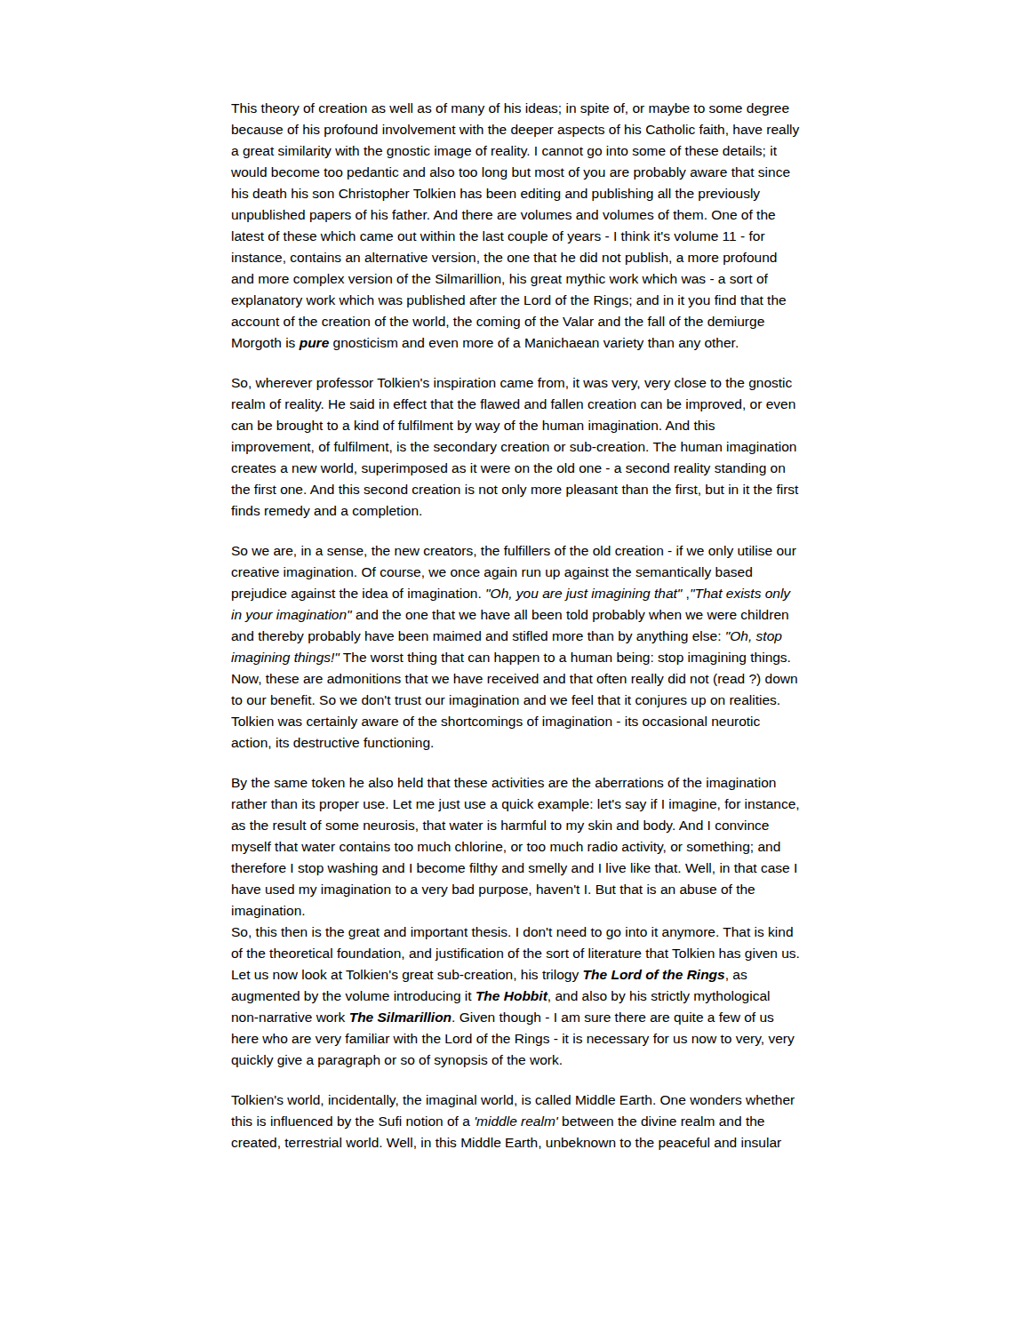This theory of creation as well as of many of his ideas; in spite of, or maybe to some degree because of his profound involvement with the deeper aspects of his Catholic faith, have really a great similarity with the gnostic image of reality. I cannot go into some of these details; it would become too pedantic and also too long but most of you are probably aware that since his death his son Christopher Tolkien has been editing and publishing all the previously unpublished papers of his father. And there are volumes and volumes of them. One of the latest of these which came out within the last couple of years - I think it's volume 11 - for instance, contains an alternative version, the one that he did not publish, a more profound and more complex version of the Silmarillion, his great mythic work which was - a sort of explanatory work which was published after the Lord of the Rings; and in it you find that the account of the creation of the world, the coming of the Valar and the fall of the demiurge Morgoth is pure gnosticism and even more of a Manichaean variety than any other.
So, wherever professor Tolkien's inspiration came from, it was very, very close to the gnostic realm of reality. He said in effect that the flawed and fallen creation can be improved, or even can be brought to a kind of fulfilment by way of the human imagination. And this improvement, of fulfilment, is the secondary creation or sub-creation. The human imagination creates a new world, superimposed as it were on the old one - a second reality standing on the first one. And this second creation is not only more pleasant than the first, but in it the first finds remedy and a completion.
So we are, in a sense, the new creators, the fulfillers of the old creation - if we only utilise our creative imagination. Of course, we once again run up against the semantically based prejudice against the idea of imagination. "Oh, you are just imagining that" ,"That exists only in your imagination" and the one that we have all been told probably when we were children and thereby probably have been maimed and stifled more than by anything else: "Oh, stop imagining things!" The worst thing that can happen to a human being: stop imagining things. Now, these are admonitions that we have received and that often really did not (read ?) down to our benefit. So we don't trust our imagination and we feel that it conjures up on realities. Tolkien was certainly aware of the shortcomings of imagination - its occasional neurotic action, its destructive functioning.
By the same token he also held that these activities are the aberrations of the imagination rather than its proper use. Let me just use a quick example: let's say if I imagine, for instance, as the result of some neurosis, that water is harmful to my skin and body. And I convince myself that water contains too much chlorine, or too much radio activity, or something; and therefore I stop washing and I become filthy and smelly and I live like that. Well, in that case I have used my imagination to a very bad purpose, haven't I. But that is an abuse of the imagination.
So, this then is the great and important thesis. I don't need to go into it anymore. That is kind of the theoretical foundation, and justification of the sort of literature that Tolkien has given us. Let us now look at Tolkien's great sub-creation, his trilogy The Lord of the Rings, as augmented by the volume introducing it The Hobbit, and also by his strictly mythological non-narrative work The Silmarillion. Given though - I am sure there are quite a few of us here who are very familiar with the Lord of the Rings - it is necessary for us now to very, very quickly give a paragraph or so of synopsis of the work.
Tolkien's world, incidentally, the imaginal world, is called Middle Earth. One wonders whether this is influenced by the Sufi notion of a 'middle realm' between the divine realm and the created, terrestrial world. Well, in this Middle Earth, unbeknown to the peaceful and insular